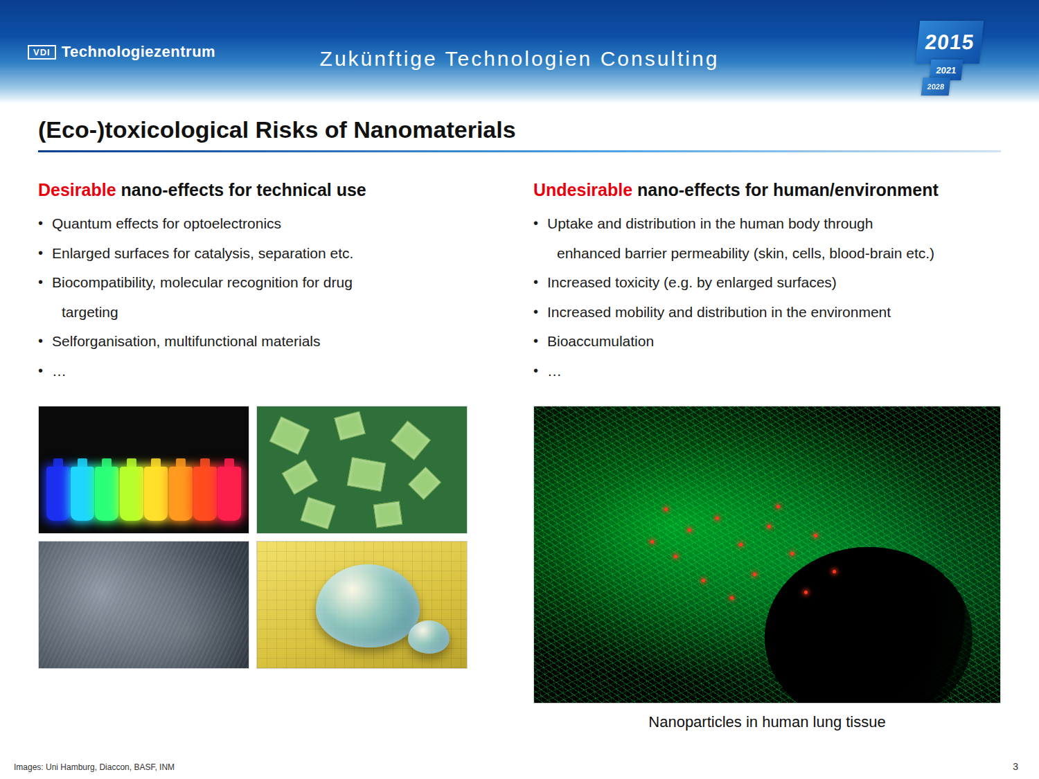VDI Technologiezentrum
Zukünftige Technologien Consulting
2015
2021
2028
(Eco-)toxicological Risks of Nanomaterials
Desirable nano-effects for technical use
Quantum effects for optoelectronics
Enlarged surfaces for catalysis, separation etc.
Biocompatibility, molecular recognition for drug
targeting
Selforganisation, multifunctional materials
…
Undesirable nano-effects for human/environment
Uptake and distribution in the human body through
enhanced barrier permeability (skin, cells, blood-brain etc.)
Increased toxicity (e.g. by enlarged surfaces)
Increased mobility and distribution in the environment
Bioaccumulation
…
Nanoparticles in human lung tissue
Images: Uni Hamburg, Diaccon, BASF, INM
3